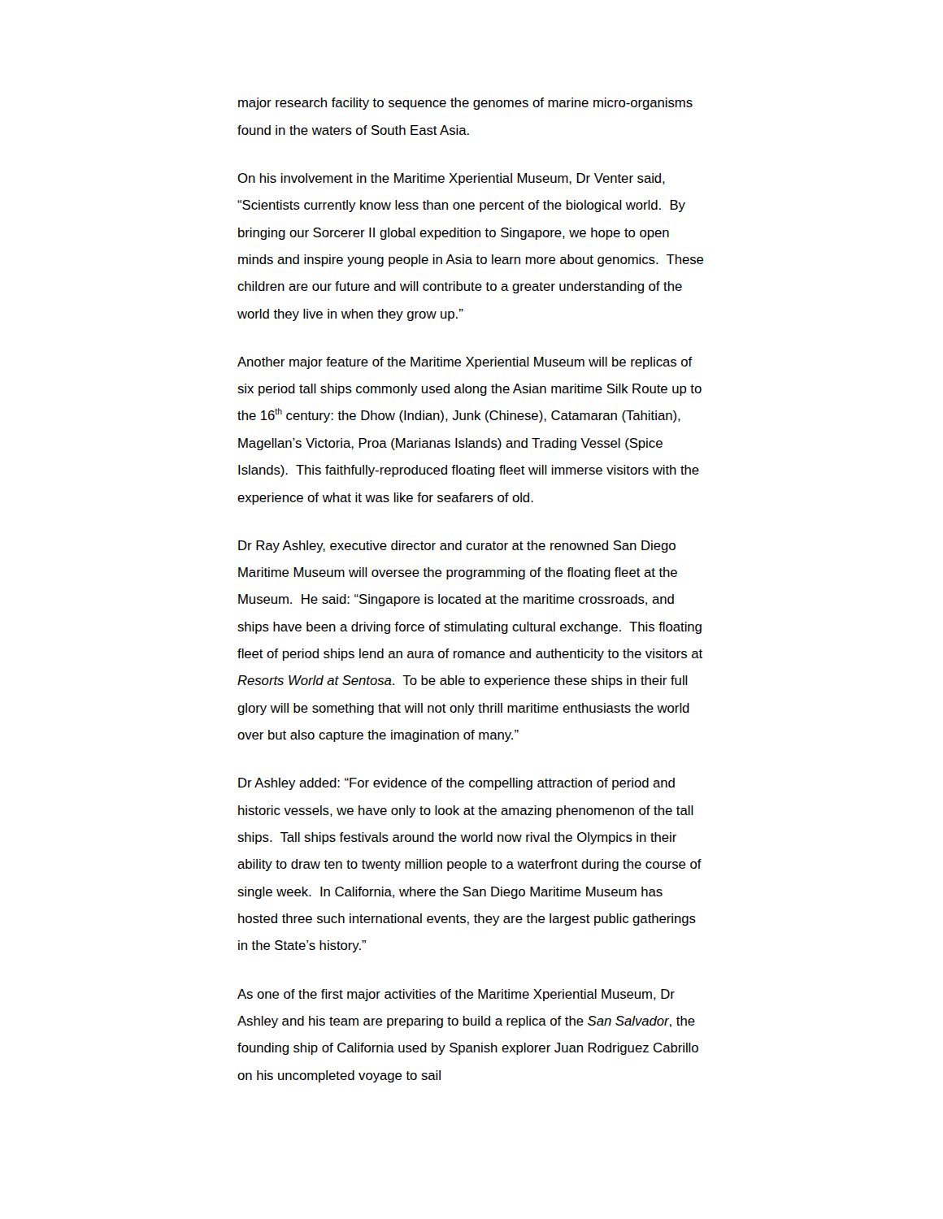major research facility to sequence the genomes of marine micro-organisms found in the waters of South East Asia.
On his involvement in the Maritime Xperiential Museum, Dr Venter said, “Scientists currently know less than one percent of the biological world. By bringing our Sorcerer II global expedition to Singapore, we hope to open minds and inspire young people in Asia to learn more about genomics. These children are our future and will contribute to a greater understanding of the world they live in when they grow up.”
Another major feature of the Maritime Xperiential Museum will be replicas of six period tall ships commonly used along the Asian maritime Silk Route up to the 16th century: the Dhow (Indian), Junk (Chinese), Catamaran (Tahitian), Magellan’s Victoria, Proa (Marianas Islands) and Trading Vessel (Spice Islands). This faithfully-reproduced floating fleet will immerse visitors with the experience of what it was like for seafarers of old.
Dr Ray Ashley, executive director and curator at the renowned San Diego Maritime Museum will oversee the programming of the floating fleet at the Museum. He said: “Singapore is located at the maritime crossroads, and ships have been a driving force of stimulating cultural exchange. This floating fleet of period ships lend an aura of romance and authenticity to the visitors at Resorts World at Sentosa. To be able to experience these ships in their full glory will be something that will not only thrill maritime enthusiasts the world over but also capture the imagination of many.”
Dr Ashley added: “For evidence of the compelling attraction of period and historic vessels, we have only to look at the amazing phenomenon of the tall ships. Tall ships festivals around the world now rival the Olympics in their ability to draw ten to twenty million people to a waterfront during the course of single week. In California, where the San Diego Maritime Museum has hosted three such international events, they are the largest public gatherings in the State’s history.”
As one of the first major activities of the Maritime Xperiential Museum, Dr Ashley and his team are preparing to build a replica of the San Salvador, the founding ship of California used by Spanish explorer Juan Rodriguez Cabrillo on his uncompleted voyage to sail